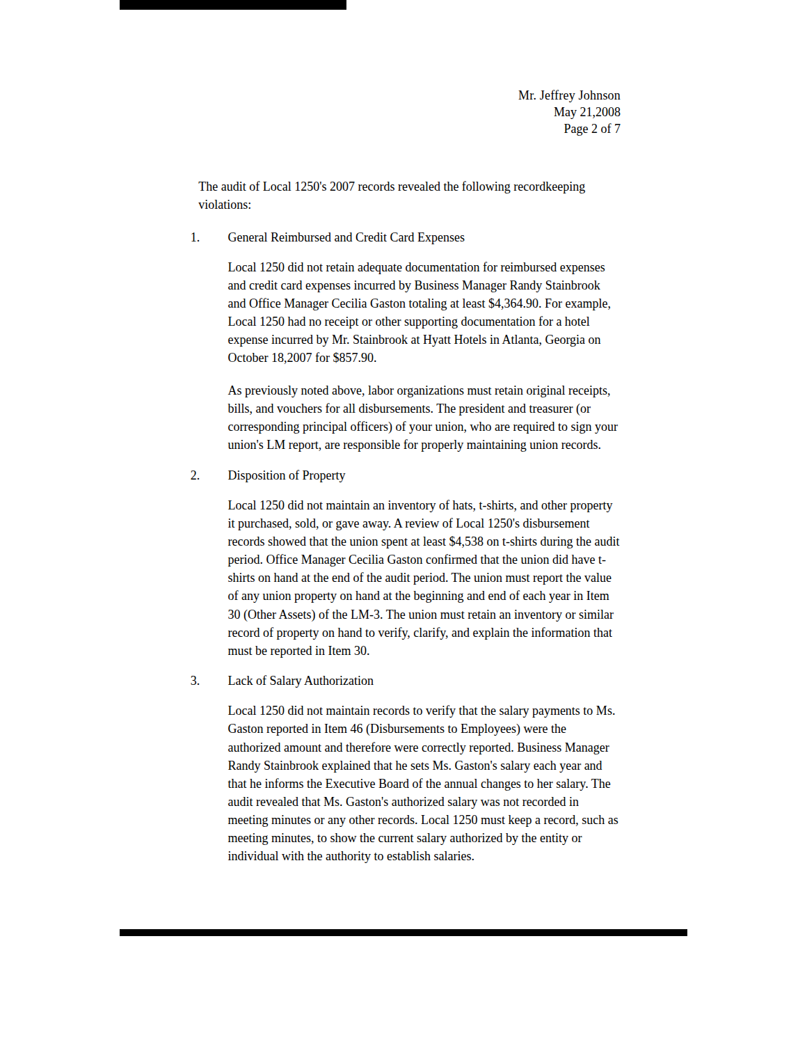Mr. Jeffrey Johnson
May 21,2008
Page 2 of 7
The audit of Local 1250's 2007 records revealed the following recordkeeping violations:
1.
General Reimbursed and Credit Card Expenses
Local 1250 did not retain adequate documentation for reimbursed expenses and credit card expenses incurred by Business Manager Randy Stainbrook and Office Manager Cecilia Gaston totaling at least $4,364.90. For example, Local 1250 had no receipt or other supporting documentation for a hotel expense incurred by Mr. Stainbrook at Hyatt Hotels in Atlanta, Georgia on October 18,2007 for $857.90.
As previously noted above, labor organizations must retain original receipts, bills, and vouchers for all disbursements. The president and treasurer (or corresponding principal officers) of your union, who are required to sign your union's LM report, are responsible for properly maintaining union records.
2.
Disposition of Property
Local 1250 did not maintain an inventory of hats, t-shirts, and other property it purchased, sold, or gave away. A review of Local 1250's disbursement records showed that the union spent at least $4,538 on t-shirts during the audit period. Office Manager Cecilia Gaston confirmed that the union did have t-shirts on hand at the end of the audit period. The union must report the value of any union property on hand at the beginning and end of each year in Item 30 (Other Assets) of the LM-3. The union must retain an inventory or similar record of property on hand to verify, clarify, and explain the information that must be reported in Item 30.
3.
Lack of Salary Authorization
Local 1250 did not maintain records to verify that the salary payments to Ms. Gaston reported in Item 46 (Disbursements to Employees) were the authorized amount and therefore were correctly reported. Business Manager Randy Stainbrook explained that he sets Ms. Gaston's salary each year and that he informs the Executive Board of the annual changes to her salary. The audit revealed that Ms. Gaston's authorized salary was not recorded in meeting minutes or any other records. Local 1250 must keep a record, such as meeting minutes, to show the current salary authorized by the entity or individual with the authority to establish salaries.